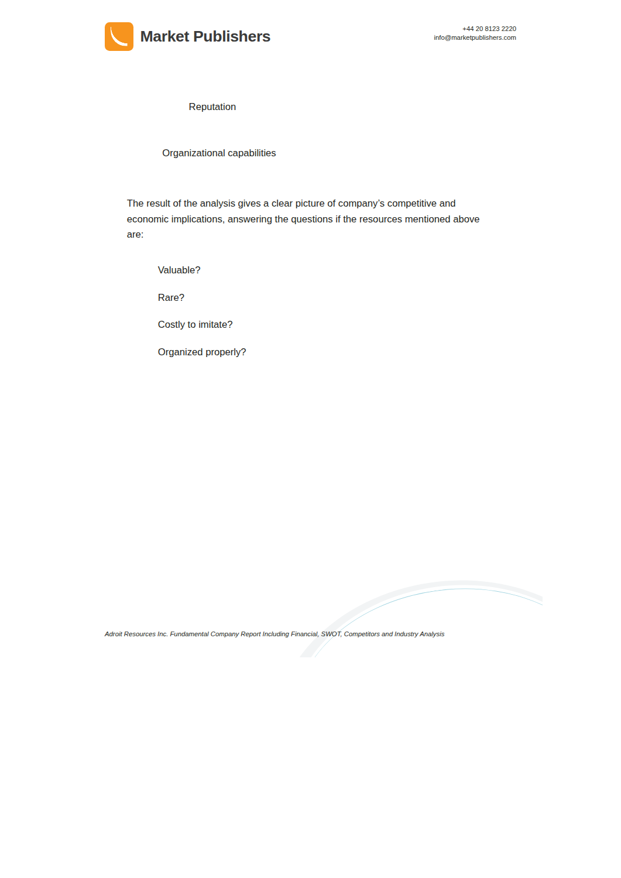Market Publishers
+44 20 8123 2220
info@marketpublishers.com
Reputation
Organizational capabilities
The result of the analysis gives a clear picture of company’s competitive and economic implications, answering the questions if the resources mentioned above are:
Valuable?
Rare?
Costly to imitate?
Organized properly?
Adroit Resources Inc. Fundamental Company Report Including Financial, SWOT, Competitors and Industry Analysis